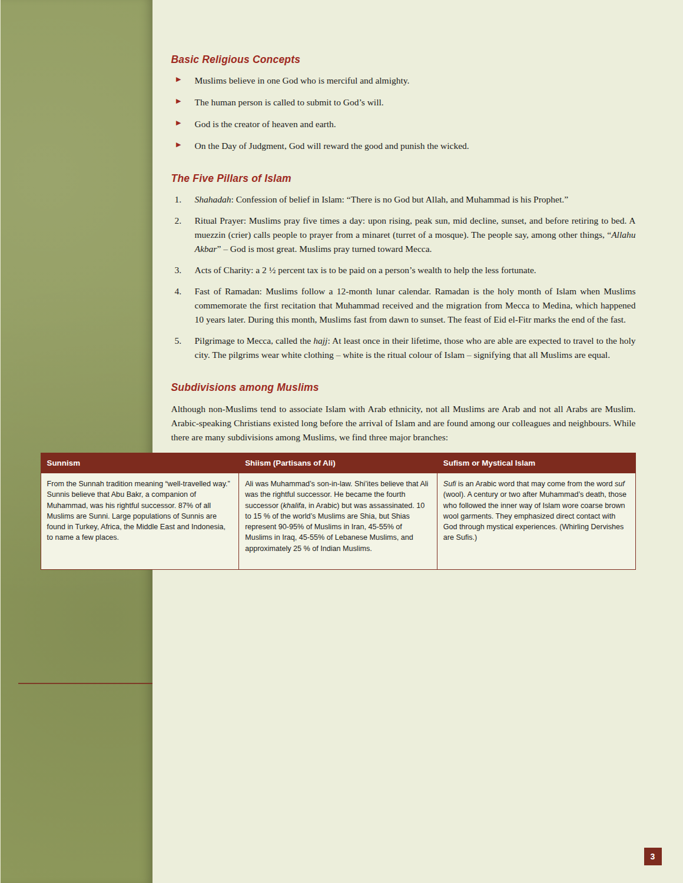Basic Religious Concepts
Muslims believe in one God who is merciful and almighty.
The human person is called to submit to God’s will.
God is the creator of heaven and earth.
On the Day of Judgment, God will reward the good and punish the wicked.
The Five Pillars of Islam
Shahadah: Confession of belief in Islam: “There is no God but Allah, and Muhammad is his Prophet.”
Ritual Prayer: Muslims pray five times a day: upon rising, peak sun, mid decline, sunset, and before retiring to bed. A muezzin (crier) calls people to prayer from a minaret (turret of a mosque). The people say, among other things, “Allahu Akbar” – God is most great. Muslims pray turned toward Mecca.
Acts of Charity: a 2 ½ percent tax is to be paid on a person’s wealth to help the less fortunate.
Fast of Ramadan: Muslims follow a 12-month lunar calendar. Ramadan is the holy month of Islam when Muslims commemorate the first recitation that Muhammad received and the migration from Mecca to Medina, which happened 10 years later. During this month, Muslims fast from dawn to sunset. The feast of Eid el-Fitr marks the end of the fast.
Pilgrimage to Mecca, called the hajj: At least once in their lifetime, those who are able are expected to travel to the holy city. The pilgrims wear white clothing – white is the ritual colour of Islam – signifying that all Muslims are equal.
Subdivisions among Muslims
Although non-Muslims tend to associate Islam with Arab ethnicity, not all Muslims are Arab and not all Arabs are Muslim. Arabic-speaking Christians existed long before the arrival of Islam and are found among our colleagues and neighbours. While there are many subdivisions among Muslims, we find three major branches:
| Sunnism | Shiism (Partisans of Ali) | Sufism or Mystical Islam |
| --- | --- | --- |
| From the Sunnah tradition meaning “well-travelled way.” Sunnis believe that Abu Bakr, a companion of Muhammad, was his rightful successor. 87% of all Muslims are Sunni. Large populations of Sunnis are found in Turkey, Africa, the Middle East and Indonesia, to name a few places. | Ali was Muhammad’s son-in-law. Shi’ites believe that Ali was the rightful successor. He became the fourth successor ( khalifa , in Arabic) but was assassinated. 10 to 15 % of the world’s Muslims are Shia, but Shias represent 90-95% of Muslims in Iran, 45-55% of Muslims in Iraq, 45-55% of Lebanese Muslims, and approximately 25 % of Indian Muslims. | Sufi is an Arabic word that may come from the word suf (wool). A century or two after Muhammad’s death, those who followed the inner way of Islam wore coarse brown wool garments. They emphasized direct contact with God through mystical experiences. (Whirling Dervishes are Sufis.) |
3